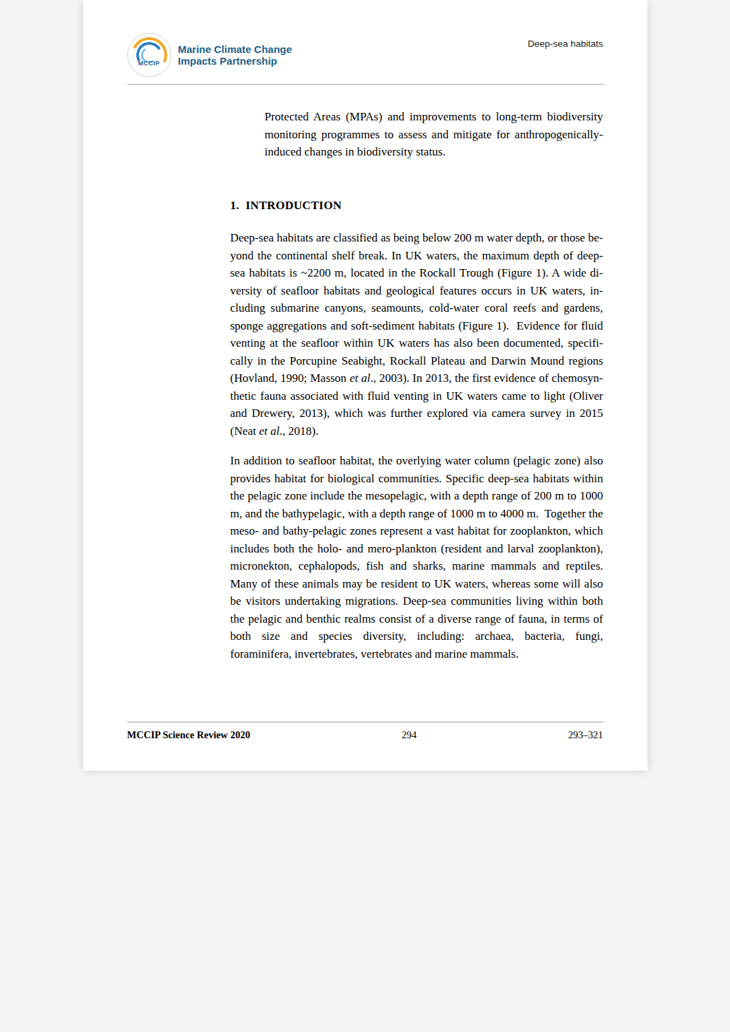MCCIP
Marine Climate Change
Impacts Partnership
Deep-sea habitats
Protected Areas (MPAs) and improvements to long-term biodiversity monitoring programmes to assess and mitigate for anthropogenically-induced changes in biodiversity status.
1. INTRODUCTION
Deep-sea habitats are classified as being below 200 m water depth, or those beyond the continental shelf break. In UK waters, the maximum depth of deep-sea habitats is ~2200 m, located in the Rockall Trough (Figure 1). A wide diversity of seafloor habitats and geological features occurs in UK waters, including submarine canyons, seamounts, cold-water coral reefs and gardens, sponge aggregations and soft-sediment habitats (Figure 1). Evidence for fluid venting at the seafloor within UK waters has also been documented, specifically in the Porcupine Seabight, Rockall Plateau and Darwin Mound regions (Hovland, 1990; Masson et al., 2003). In 2013, the first evidence of chemosynthetic fauna associated with fluid venting in UK waters came to light (Oliver and Drewery, 2013), which was further explored via camera survey in 2015 (Neat et al., 2018).
In addition to seafloor habitat, the overlying water column (pelagic zone) also provides habitat for biological communities. Specific deep-sea habitats within the pelagic zone include the mesopelagic, with a depth range of 200 m to 1000 m, and the bathypelagic, with a depth range of 1000 m to 4000 m. Together the meso- and bathy-pelagic zones represent a vast habitat for zooplankton, which includes both the holo- and mero-plankton (resident and larval zooplankton), micronekton, cephalopods, fish and sharks, marine mammals and reptiles. Many of these animals may be resident to UK waters, whereas some will also be visitors undertaking migrations. Deep-sea communities living within both the pelagic and benthic realms consist of a diverse range of fauna, in terms of both size and species diversity, including: archaea, bacteria, fungi, foraminifera, invertebrates, vertebrates and marine mammals.
MCCIP Science Review 2020
294
293–321